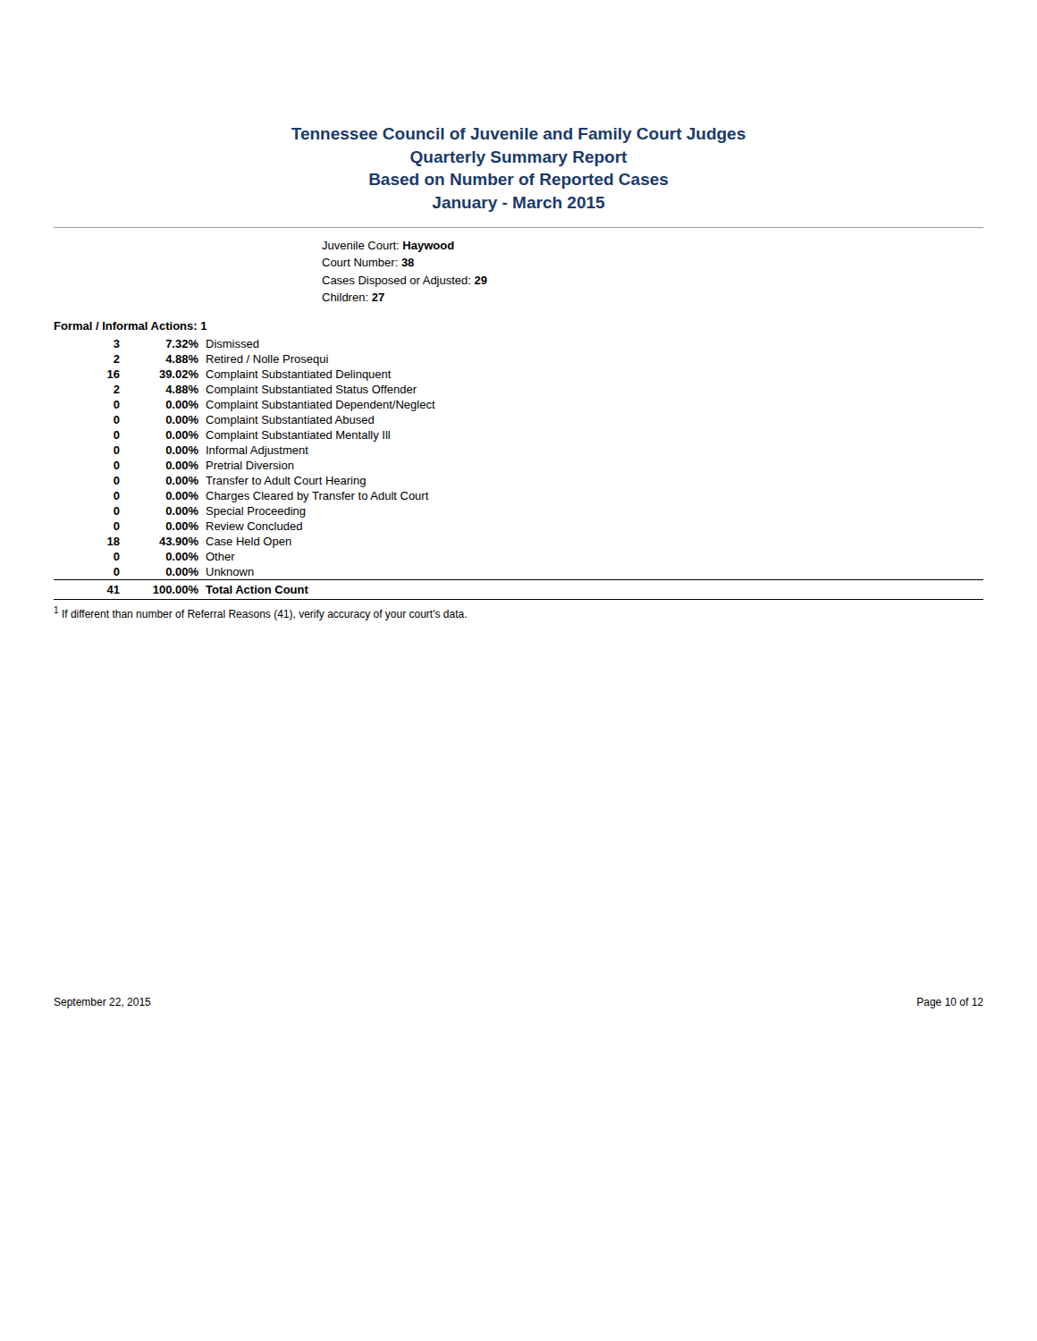Tennessee Council of Juvenile and Family Court Judges
Quarterly Summary Report
Based on Number of Reported Cases
January - March 2015
Juvenile Court: Haywood
Court Number: 38
Cases Disposed or Adjusted: 29
Children: 27
Formal / Informal Actions: 1
| 3 | 7.32% | Dismissed |
| 2 | 4.88% | Retired / Nolle Prosequi |
| 16 | 39.02% | Complaint Substantiated Delinquent |
| 2 | 4.88% | Complaint Substantiated Status Offender |
| 0 | 0.00% | Complaint Substantiated Dependent/Neglect |
| 0 | 0.00% | Complaint Substantiated Abused |
| 0 | 0.00% | Complaint Substantiated Mentally Ill |
| 0 | 0.00% | Informal Adjustment |
| 0 | 0.00% | Pretrial Diversion |
| 0 | 0.00% | Transfer to Adult Court Hearing |
| 0 | 0.00% | Charges Cleared by Transfer to Adult Court |
| 0 | 0.00% | Special Proceeding |
| 0 | 0.00% | Review Concluded |
| 18 | 43.90% | Case Held Open |
| 0 | 0.00% | Other |
| 0 | 0.00% | Unknown |
| 41 | 100.00% | Total Action Count |
1 If different than number of Referral Reasons (41), verify accuracy of your court's data.
September 22, 2015 Page 10 of 12